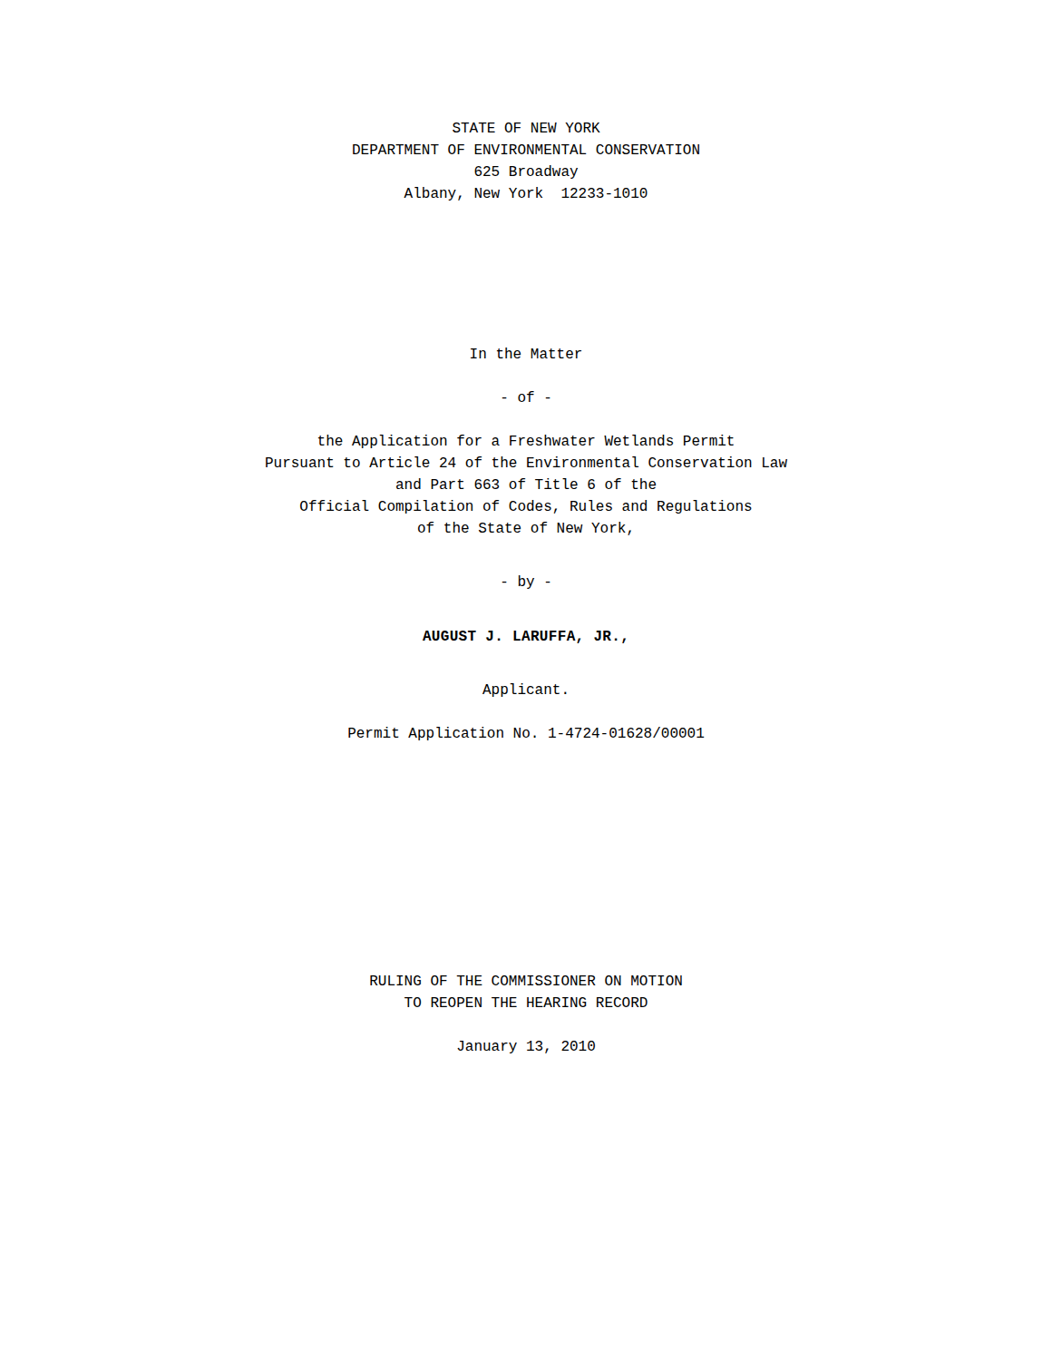STATE OF NEW YORK
DEPARTMENT OF ENVIRONMENTAL CONSERVATION
625 Broadway
Albany, New York 12233-1010
In the Matter
- of -
the Application for a Freshwater Wetlands Permit
Pursuant to Article 24 of the Environmental Conservation Law
and Part 663 of Title 6 of the
Official Compilation of Codes, Rules and Regulations
of the State of New York,
- by -
AUGUST J. LARUFFA, JR.,
Applicant.
Permit Application No. 1-4724-01628/00001
RULING OF THE COMMISSIONER ON MOTION
TO REOPEN THE HEARING RECORD
January 13, 2010